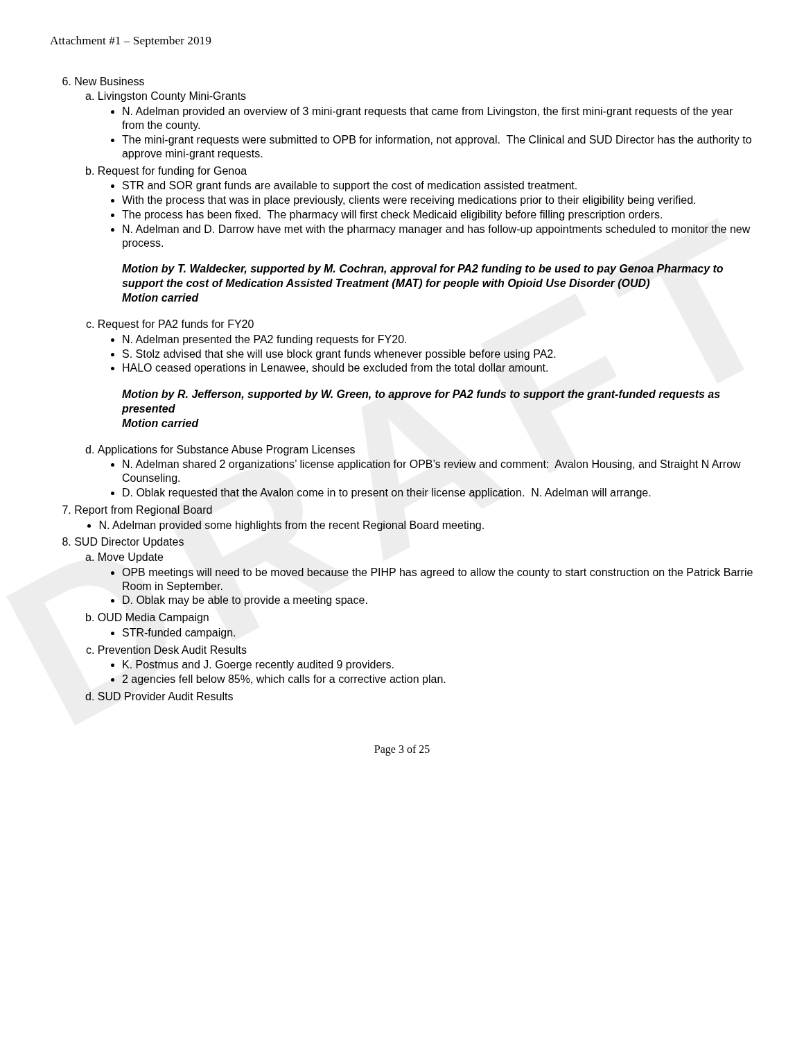DRAFT
Attachment #1 – September 2019
New Business
Livingston County Mini-Grants
N. Adelman provided an overview of 3 mini-grant requests that came from Livingston, the first mini-grant requests of the year from the county.
The mini-grant requests were submitted to OPB for information, not approval. The Clinical and SUD Director has the authority to approve mini-grant requests.
Request for funding for Genoa
STR and SOR grant funds are available to support the cost of medication assisted treatment.
With the process that was in place previously, clients were receiving medications prior to their eligibility being verified.
The process has been fixed. The pharmacy will first check Medicaid eligibility before filling prescription orders.
N. Adelman and D. Darrow have met with the pharmacy manager and has follow-up appointments scheduled to monitor the new process.
Motion by T. Waldecker, supported by M. Cochran, approval for PA2 funding to be used to pay Genoa Pharmacy to support the cost of Medication Assisted Treatment (MAT) for people with Opioid Use Disorder (OUD) Motion carried
Request for PA2 funds for FY20
N. Adelman presented the PA2 funding requests for FY20.
S. Stolz advised that she will use block grant funds whenever possible before using PA2.
HALO ceased operations in Lenawee, should be excluded from the total dollar amount.
Motion by R. Jefferson, supported by W. Green, to approve for PA2 funds to support the grant-funded requests as presented Motion carried
Applications for Substance Abuse Program Licenses
N. Adelman shared 2 organizations’ license application for OPB’s review and comment: Avalon Housing, and Straight N Arrow Counseling.
D. Oblak requested that the Avalon come in to present on their license application. N. Adelman will arrange.
Report from Regional Board
N. Adelman provided some highlights from the recent Regional Board meeting.
SUD Director Updates
Move Update
OPB meetings will need to be moved because the PIHP has agreed to allow the county to start construction on the Patrick Barrie Room in September.
D. Oblak may be able to provide a meeting space.
OUD Media Campaign
STR-funded campaign.
Prevention Desk Audit Results
K. Postmus and J. Goerge recently audited 9 providers.
2 agencies fell below 85%, which calls for a corrective action plan.
SUD Provider Audit Results
Page 3 of 25